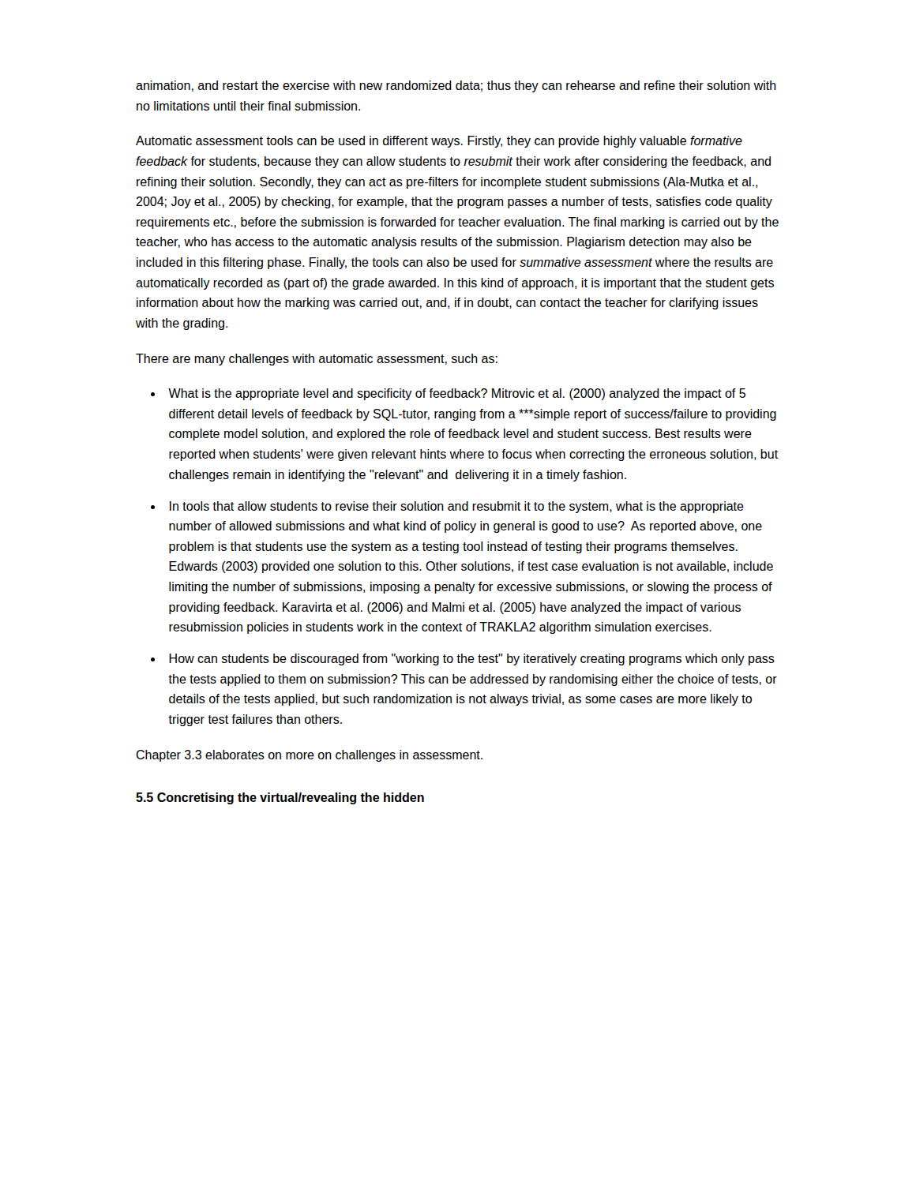animation, and restart the exercise with new randomized data; thus they can rehearse and refine their solution with no limitations until their final submission.
Automatic assessment tools can be used in different ways. Firstly, they can provide highly valuable formative feedback for students, because they can allow students to resubmit their work after considering the feedback, and refining their solution. Secondly, they can act as pre-filters for incomplete student submissions (Ala-Mutka et al., 2004; Joy et al., 2005) by checking, for example, that the program passes a number of tests, satisfies code quality requirements etc., before the submission is forwarded for teacher evaluation. The final marking is carried out by the teacher, who has access to the automatic analysis results of the submission. Plagiarism detection may also be included in this filtering phase. Finally, the tools can also be used for summative assessment where the results are automatically recorded as (part of) the grade awarded. In this kind of approach, it is important that the student gets information about how the marking was carried out, and, if in doubt, can contact the teacher for clarifying issues with the grading.
There are many challenges with automatic assessment, such as:
What is the appropriate level and specificity of feedback? Mitrovic et al. (2000) analyzed the impact of 5 different detail levels of feedback by SQL-tutor, ranging from a ***simple report of success/failure to providing complete model solution, and explored the role of feedback level and student success. Best results were reported when students' were given relevant hints where to focus when correcting the erroneous solution, but challenges remain in identifying the "relevant" and delivering it in a timely fashion.
In tools that allow students to revise their solution and resubmit it to the system, what is the appropriate number of allowed submissions and what kind of policy in general is good to use? As reported above, one problem is that students use the system as a testing tool instead of testing their programs themselves. Edwards (2003) provided one solution to this. Other solutions, if test case evaluation is not available, include limiting the number of submissions, imposing a penalty for excessive submissions, or slowing the process of providing feedback. Karavirta et al. (2006) and Malmi et al. (2005) have analyzed the impact of various resubmission policies in students work in the context of TRAKLA2 algorithm simulation exercises.
How can students be discouraged from "working to the test" by iteratively creating programs which only pass the tests applied to them on submission? This can be addressed by randomising either the choice of tests, or details of the tests applied, but such randomization is not always trivial, as some cases are more likely to trigger test failures than others.
Chapter 3.3 elaborates on more on challenges in assessment.
5.5 Concretising the virtual/revealing the hidden